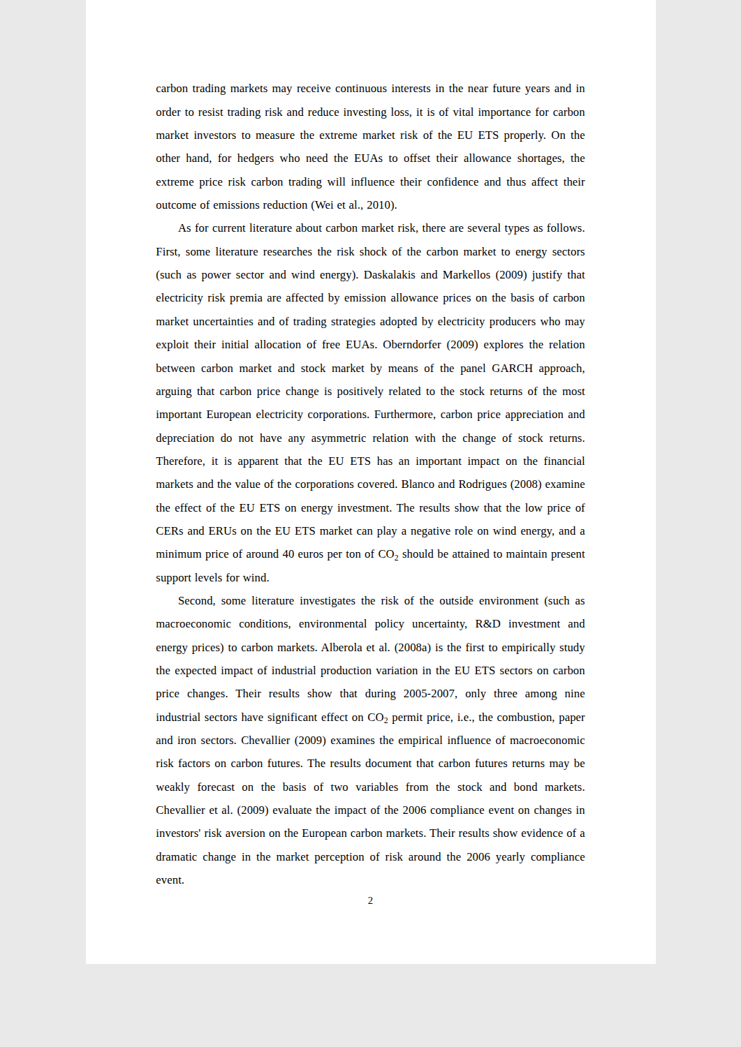carbon trading markets may receive continuous interests in the near future years and in order to resist trading risk and reduce investing loss, it is of vital importance for carbon market investors to measure the extreme market risk of the EU ETS properly. On the other hand, for hedgers who need the EUAs to offset their allowance shortages, the extreme price risk carbon trading will influence their confidence and thus affect their outcome of emissions reduction (Wei et al., 2010).
As for current literature about carbon market risk, there are several types as follows. First, some literature researches the risk shock of the carbon market to energy sectors (such as power sector and wind energy). Daskalakis and Markellos (2009) justify that electricity risk premia are affected by emission allowance prices on the basis of carbon market uncertainties and of trading strategies adopted by electricity producers who may exploit their initial allocation of free EUAs. Oberndorfer (2009) explores the relation between carbon market and stock market by means of the panel GARCH approach, arguing that carbon price change is positively related to the stock returns of the most important European electricity corporations. Furthermore, carbon price appreciation and depreciation do not have any asymmetric relation with the change of stock returns. Therefore, it is apparent that the EU ETS has an important impact on the financial markets and the value of the corporations covered. Blanco and Rodrigues (2008) examine the effect of the EU ETS on energy investment. The results show that the low price of CERs and ERUs on the EU ETS market can play a negative role on wind energy, and a minimum price of around 40 euros per ton of CO2 should be attained to maintain present support levels for wind.
Second, some literature investigates the risk of the outside environment (such as macroeconomic conditions, environmental policy uncertainty, R&D investment and energy prices) to carbon markets. Alberola et al. (2008a) is the first to empirically study the expected impact of industrial production variation in the EU ETS sectors on carbon price changes. Their results show that during 2005-2007, only three among nine industrial sectors have significant effect on CO2 permit price, i.e., the combustion, paper and iron sectors. Chevallier (2009) examines the empirical influence of macroeconomic risk factors on carbon futures. The results document that carbon futures returns may be weakly forecast on the basis of two variables from the stock and bond markets. Chevallier et al. (2009) evaluate the impact of the 2006 compliance event on changes in investors' risk aversion on the European carbon markets. Their results show evidence of a dramatic change in the market perception of risk around the 2006 yearly compliance event.
2